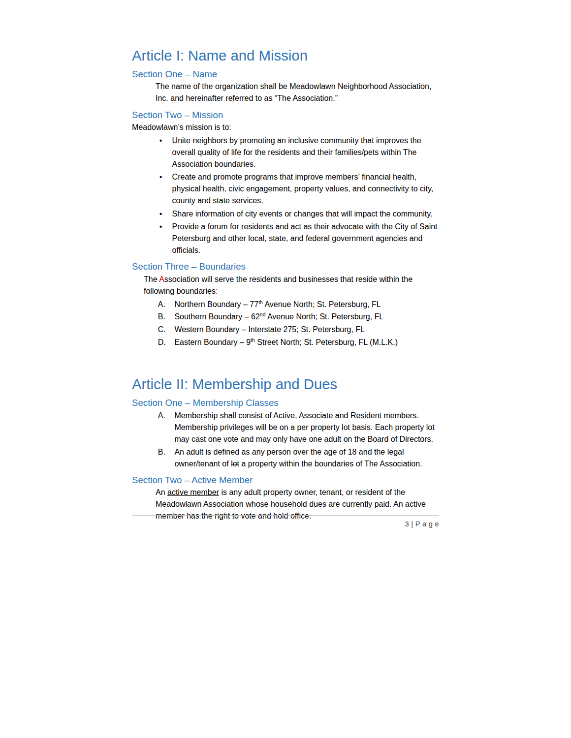Article I: Name and Mission
Section One – Name
The name of the organization shall be Meadowlawn Neighborhood Association, Inc. and hereinafter referred to as “The Association.”
Section Two – Mission
Meadowlawn’s mission is to:
Unite neighbors by promoting an inclusive community that improves the overall quality of life for the residents and their families/pets within The Association boundaries.
Create and promote programs that improve members’ financial health, physical health, civic engagement, property values, and connectivity to city, county and state services.
Share information of city events or changes that will impact the community.
Provide a forum for residents and act as their advocate with the City of Saint Petersburg and other local, state, and federal government agencies and officials.
Section Three – Boundaries
The Association will serve the residents and businesses that reside within the following boundaries:
Northern Boundary – 77th Avenue North; St. Petersburg, FL
Southern Boundary – 62nd Avenue North; St. Petersburg, FL
Western Boundary – Interstate 275; St. Petersburg, FL
Eastern Boundary – 9th Street North; St. Petersburg, FL (M.L.K.)
Article II: Membership and Dues
Section One – Membership Classes
Membership shall consist of Active, Associate and Resident members. Membership privileges will be on a per property lot basis. Each property lot may cast one vote and may only have one adult on the Board of Directors.
An adult is defined as any person over the age of 18 and the legal owner/tenant of lot a property within the boundaries of The Association.
Section Two – Active Member
An active member is any adult property owner, tenant, or resident of the Meadowlawn Association whose household dues are currently paid. An active member has the right to vote and hold office.
3 | P a g e